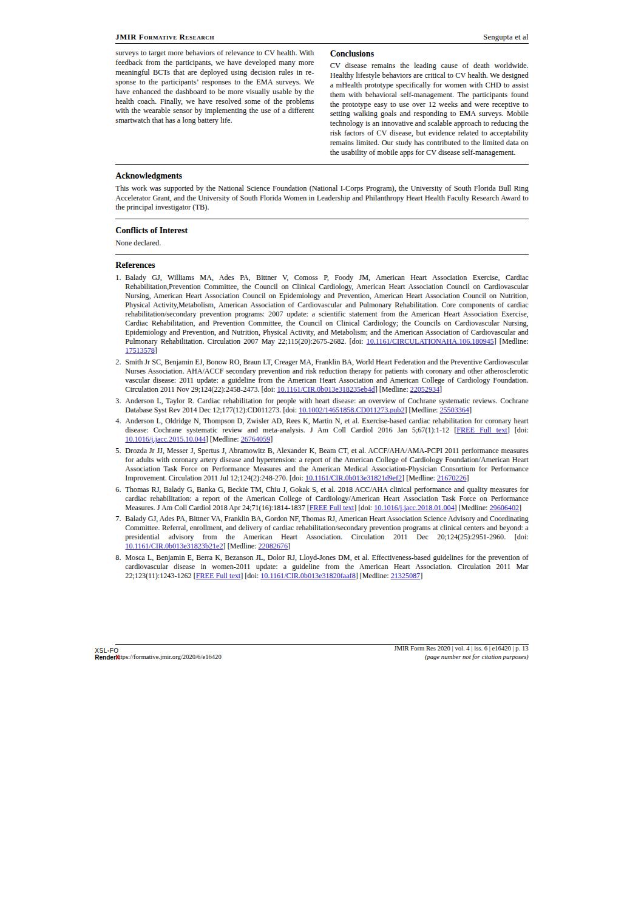JMIR Formative Research
Sengupta et al
surveys to target more behaviors of relevance to CV health. With feedback from the participants, we have developed many more meaningful BCTs that are deployed using decision rules in response to the participants’ responses to the EMA surveys. We have enhanced the dashboard to be more visually usable by the health coach. Finally, we have resolved some of the problems with the wearable sensor by implementing the use of a different smartwatch that has a long battery life.
Conclusions
CV disease remains the leading cause of death worldwide. Healthy lifestyle behaviors are critical to CV health. We designed a mHealth prototype specifically for women with CHD to assist them with behavioral self-management. The participants found the prototype easy to use over 12 weeks and were receptive to setting walking goals and responding to EMA surveys. Mobile technology is an innovative and scalable approach to reducing the risk factors of CV disease, but evidence related to acceptability remains limited. Our study has contributed to the limited data on the usability of mobile apps for CV disease self-management.
Acknowledgments
This work was supported by the National Science Foundation (National I-Corps Program), the University of South Florida Bull Ring Accelerator Grant, and the University of South Florida Women in Leadership and Philanthropy Heart Health Faculty Research Award to the principal investigator (TB).
Conflicts of Interest
None declared.
References
Balady GJ, Williams MA, Ades PA, Bittner V, Comoss P, Foody JM, American Heart Association Exercise, Cardiac Rehabilitation,Prevention Committee, the Council on Clinical Cardiology, American Heart Association Council on Cardiovascular Nursing, American Heart Association Council on Epidemiology and Prevention, American Heart Association Council on Nutrition, Physical Activity,Metabolism, American Association of Cardiovascular and Pulmonary Rehabilitation. Core components of cardiac rehabilitation/secondary prevention programs: 2007 update: a scientific statement from the American Heart Association Exercise, Cardiac Rehabilitation, and Prevention Committee, the Council on Clinical Cardiology; the Councils on Cardiovascular Nursing, Epidemiology and Prevention, and Nutrition, Physical Activity, and Metabolism; and the American Association of Cardiovascular and Pulmonary Rehabilitation. Circulation 2007 May 22;115(20):2675-2682. [doi: 10.1161/CIRCULATIONAHA.106.180945] [Medline: 17513578]
Smith Jr SC, Benjamin EJ, Bonow RO, Braun LT, Creager MA, Franklin BA, World Heart Federation and the Preventive Cardiovascular Nurses Association. AHA/ACCF secondary prevention and risk reduction therapy for patients with coronary and other atherosclerotic vascular disease: 2011 update: a guideline from the American Heart Association and American College of Cardiology Foundation. Circulation 2011 Nov 29;124(22):2458-2473. [doi: 10.1161/CIR.0b013e318235eb4d] [Medline: 22052934]
Anderson L, Taylor R. Cardiac rehabilitation for people with heart disease: an overview of Cochrane systematic reviews. Cochrane Database Syst Rev 2014 Dec 12;177(12):CD011273. [doi: 10.1002/14651858.CD011273.pub2] [Medline: 25503364]
Anderson L, Oldridge N, Thompson D, Zwisler AD, Rees K, Martin N, et al. Exercise-based cardiac rehabilitation for coronary heart disease: Cochrane systematic review and meta-analysis. J Am Coll Cardiol 2016 Jan 5;67(1):1-12 [FREE Full text] [doi: 10.1016/j.jacc.2015.10.044] [Medline: 26764059]
Drozda Jr JJ, Messer J, Spertus J, Abramowitz B, Alexander K, Beam CT, et al. ACCF/AHA/AMA-PCPI 2011 performance measures for adults with coronary artery disease and hypertension: a report of the American College of Cardiology Foundation/American Heart Association Task Force on Performance Measures and the American Medical Association-Physician Consortium for Performance Improvement. Circulation 2011 Jul 12;124(2):248-270. [doi: 10.1161/CIR.0b013e31821d9ef2] [Medline: 21670226]
Thomas RJ, Balady G, Banka G, Beckie TM, Chiu J, Gokak S, et al. 2018 ACC/AHA clinical performance and quality measures for cardiac rehabilitation: a report of the American College of Cardiology/American Heart Association Task Force on Performance Measures. J Am Coll Cardiol 2018 Apr 24;71(16):1814-1837 [FREE Full text] [doi: 10.1016/j.jacc.2018.01.004] [Medline: 29606402]
Balady GJ, Ades PA, Bittner VA, Franklin BA, Gordon NF, Thomas RJ, American Heart Association Science Advisory and Coordinating Committee. Referral, enrollment, and delivery of cardiac rehabilitation/secondary prevention programs at clinical centers and beyond: a presidential advisory from the American Heart Association. Circulation 2011 Dec 20;124(25):2951-2960. [doi: 10.1161/CIR.0b013e31823b21e2] [Medline: 22082676]
Mosca L, Benjamin E, Berra K, Bezanson JL, Dolor RJ, Lloyd-Jones DM, et al. Effectiveness-based guidelines for the prevention of cardiovascular disease in women-2011 update: a guideline from the American Heart Association. Circulation 2011 Mar 22;123(11):1243-1262 [FREE Full text] [doi: 10.1161/CIR.0b013e31820faaf8] [Medline: 21325087]
https://formative.jmir.org/2020/6/e16420
JMIR Form Res 2020 | vol. 4 | iss. 6 | e16420 | p. 13
(page number not for citation purposes)
XSL•FO
RenderX